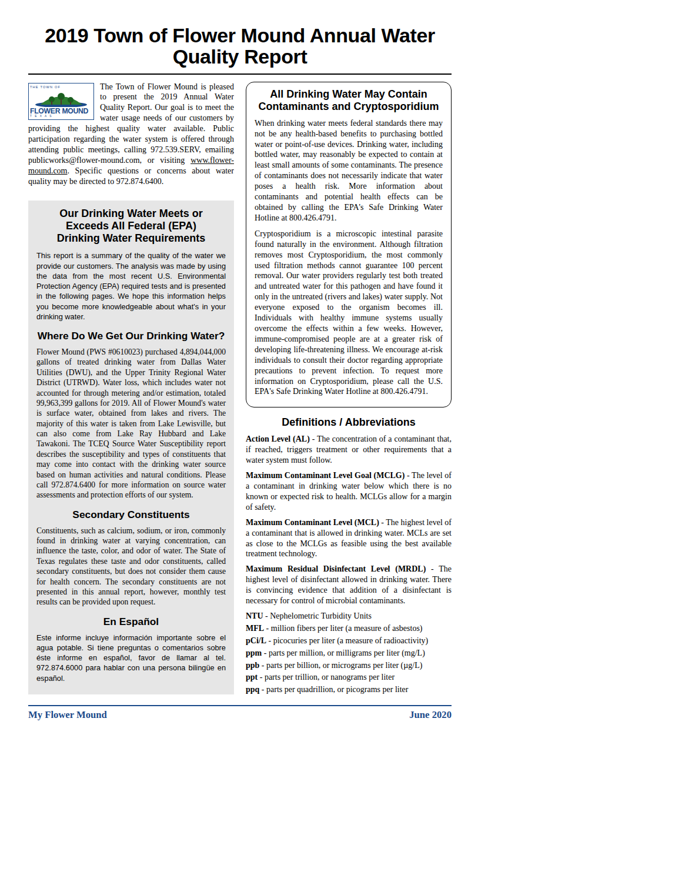2019 Town of Flower Mound Annual Water Quality Report
THE TOWN OF
FLOWER MOUND
T E X A S
The Town of Flower Mound is pleased to present the 2019 Annual Water Quality Report. Our goal is to meet the water usage needs of our customers by providing the highest quality water available. Public participation regarding the water system is offered through attending public meetings, calling 972.539.SERV, emailing publicworks@flower-mound.com, or visiting www.flower-mound.com. Specific questions or concerns about water quality may be directed to 972.874.6400.
Our Drinking Water Meets or
Exceeds All Federal (EPA)
Drinking Water Requirements
This report is a summary of the quality of the water we provide our customers. The analysis was made by using the data from the most recent U.S. Environmental Protection Agency (EPA) required tests and is presented in the following pages. We hope this information helps you become more knowledgeable about what's in your drinking water.
Where Do We Get Our Drinking Water?
Flower Mound (PWS #0610023) purchased 4,894,044,000 gallons of treated drinking water from Dallas Water Utilities (DWU), and the Upper Trinity Regional Water District (UTRWD). Water loss, which includes water not accounted for through metering and/or estimation, totaled 99,963,399 gallons for 2019. All of Flower Mound's water is surface water, obtained from lakes and rivers. The majority of this water is taken from Lake Lewisville, but can also come from Lake Ray Hubbard and Lake Tawakoni. The TCEQ Source Water Susceptibility report describes the susceptibility and types of constituents that may come into contact with the drinking water source based on human activities and natural conditions. Please call 972.874.6400 for more information on source water assessments and protection efforts of our system.
Secondary Constituents
Constituents, such as calcium, sodium, or iron, commonly found in drinking water at varying concentration, can influence the taste, color, and odor of water. The State of Texas regulates these taste and odor constituents, called secondary constituents, but does not consider them cause for health concern. The secondary constituents are not presented in this annual report, however, monthly test results can be provided upon request.
En Español
Este informe incluye información importante sobre el agua potable. Si tiene preguntas o comentarios sobre éste informe en español, favor de llamar al tel. 972.874.6000 para hablar con una persona bilingüe en español.
All Drinking Water May Contain
Contaminants and Cryptosporidium
When drinking water meets federal standards there may not be any health-based benefits to purchasing bottled water or point-of-use devices. Drinking water, including bottled water, may reasonably be expected to contain at least small amounts of some contaminants. The presence of contaminants does not necessarily indicate that water poses a health risk. More information about contaminants and potential health effects can be obtained by calling the EPA's Safe Drinking Water Hotline at 800.426.4791.
Cryptosporidium is a microscopic intestinal parasite found naturally in the environment. Although filtration removes most Cryptosporidium, the most commonly used filtration methods cannot guarantee 100 percent removal. Our water providers regularly test both treated and untreated water for this pathogen and have found it only in the untreated (rivers and lakes) water supply. Not everyone exposed to the organism becomes ill. Individuals with healthy immune systems usually overcome the effects within a few weeks. However, immune-compromised people are at a greater risk of developing life-threatening illness. We encourage at-risk individuals to consult their doctor regarding appropriate precautions to prevent infection. To request more information on Cryptosporidium, please call the U.S. EPA's Safe Drinking Water Hotline at 800.426.4791.
Definitions / Abbreviations
Action Level (AL) - The concentration of a contaminant that, if reached, triggers treatment or other requirements that a water system must follow.
Maximum Contaminant Level Goal (MCLG) - The level of a contaminant in drinking water below which there is no known or expected risk to health. MCLGs allow for a margin of safety.
Maximum Contaminant Level (MCL) - The highest level of a contaminant that is allowed in drinking water. MCLs are set as close to the MCLGs as feasible using the best available treatment technology.
Maximum Residual Disinfectant Level (MRDL) - The highest level of disinfectant allowed in drinking water. There is convincing evidence that addition of a disinfectant is necessary for control of microbial contaminants.
NTU - Nephelometric Turbidity Units
MFL - million fibers per liter (a measure of asbestos)
pCi/L - picocuries per liter (a measure of radioactivity)
ppm - parts per million, or milligrams per liter (mg/L)
ppb - parts per billion, or micrograms per liter (µg/L)
ppt - parts per trillion, or nanograms per liter
ppq - parts per quadrillion, or picograms per liter
My Flower Mound June 2020